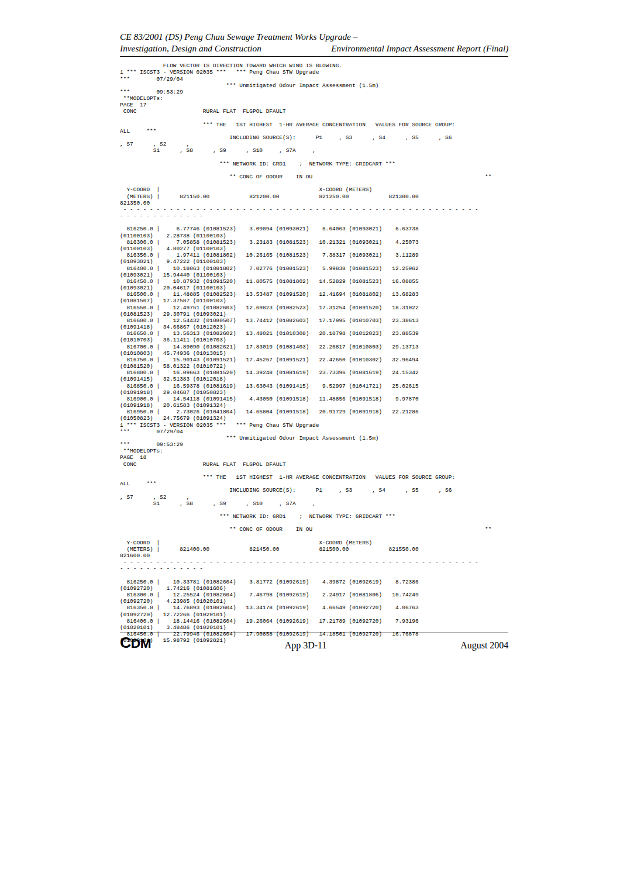CE 83/2001 (DS) Peng Chau Sewage Treatment Works Upgrade – Investigation, Design and Construction Environmental Impact Assessment Report (Final)
             FLOW VECTOR IS DIRECTION TOWARD WHICH WIND IS BLOWING.
1 *** ISCST3 - VERSION 02035 ***   *** Peng Chau STW Upgrade
***        07/29/04
                                *** Unmitigated Odour Impact Assessment (1.5m)
***        09:53:29
 **MODELOPTs:
PAGE  17
 CONC                    RURAL FLAT  FLGPOL DFAULT

                         *** THE   1ST HIGHEST  1-HR AVERAGE CONCENTRATION   VALUES FOR SOURCE GROUP:
ALL     ***
                                 INCLUDING SOURCE(S):      P1     , S3      , S4      , S5      , S6
, S7      , S2      ,
          S1      , S8      , S9      , S10     , S7A     ,

                              *** NETWORK ID: GRD1    ;  NETWORK TYPE: GRIDCART ***

                                 ** CONC OF ODOUR    IN OU                                                    **

  Y-COORD  |                                                X-COORD (METERS)
  (METERS) |      821150.00            821200.00            821250.00            821300.00
821350.00
 - - - - - - - - - - - - - - - - - - - - - - - - - - - - - - - - - - - - - - - - - - - - - - - - - - - - - -
- - - - - - - - - - - - -

  816250.0 |     6.77746 (01081523)    3.09094 (01093021)    6.64063 (01093021)    6.63738
(01100103)    2.28738 (01100103)
  816300.0 |     7.05858 (01081523)    3.23183 (01081523)   10.21321 (01093021)    4.25073
(01100103)    4.80277 (01100103)
  816350.0 |     1.97411 (01081802)   10.26165 (01081523)    7.38317 (01093021)    3.11289
(01093021)    9.47222 (01100103)
  816400.0 |    10.18063 (01081802)    7.02776 (01081523)    5.99838 (01081523)   12.25962
(01093021)   15.94440 (01100103)
  816450.0 |    10.87932 (01091520)   11.80575 (01081802)   14.52829 (01081523)   16.08855
(01093021)   20.04617 (01100103)
  816500.0 |    11.48885 (01082523)   13.53487 (01091520)   12.41694 (01081802)   13.68283
(01081507)   17.37587 (01100103)
  816550.0 |    12.49751 (01082603)   12.69823 (01082523)   17.31254 (01091520)   18.31022
(01081523)   29.30791 (01093021)
  816600.0 |    12.54432 (01080507)   13.74412 (01082603)   17.17995 (01010703)   23.38613
(01091418)   34.66867 (01012023)
  816650.0 |    13.56313 (01082602)   13.48021 (01010308)   20.18798 (01012023)   23.88539
(01010703)   36.11411 (01010703)
  816700.0 |    14.89090 (01082621)   17.83019 (01081403)   22.26817 (01010803)   29.13713
(01010803)   45.74936 (01013015)
  816750.0 |    15.90143 (01091521)   17.45267 (01091521)   22.42650 (01010302)   32.96494
(01081520)   58.01322 (01010722)
  816800.0 |    16.09663 (01081520)   14.39248 (01081619)   23.73396 (01081619)   24.15342
(01091415)   32.51383 (01012018)
  816850.0 |    16.59378 (01081619)   13.63043 (01091415)    9.52997 (01041721)   25.02615
(01091918)   29.04687 (01050823)
  816900.0 |    14.54118 (01091415)    4.43050 (01091518)   11.48856 (01091518)    9.97870
(01091918)   20.61583 (01091324)
  816950.0 |     2.73026 (01041804)   14.65804 (01091518)   20.91729 (01091918)   22.21286
(01050823)   24.75679 (01091324)
1 *** ISCST3 - VERSION 02035 ***   *** Peng Chau STW Upgrade
***        07/29/04
                                *** Unmitigated Odour Impact Assessment (1.5m)
***        09:53:29
 **MODELOPTs:
PAGE  18
 CONC                    RURAL FLAT  FLGPOL DFAULT

                         *** THE   1ST HIGHEST  1-HR AVERAGE CONCENTRATION   VALUES FOR SOURCE GROUP:
ALL     ***
                                 INCLUDING SOURCE(S):      P1     , S3      , S4      , S5      , S6
, S7      , S2      ,
          S1      , S8      , S9      , S10     , S7A     ,

                              *** NETWORK ID: GRD1    ;  NETWORK TYPE: GRIDCART ***

                                 ** CONC OF ODOUR    IN OU                                                    **

  Y-COORD  |                                                X-COORD (METERS)
  (METERS) |      821400.00            821450.00            821500.00            821550.00
821600.00
 - - - - - - - - - - - - - - - - - - - - - - - - - - - - - - - - - - - - - - - - - - - - - - - - - - - - - -
- - - - - - - - - - - - -

  816250.0 |    10.33781 (01082604)    3.81772 (01092619)    4.39872 (01092619)    8.72386
(01092720)    1.74216 (01081606)
  816300.0 |    12.25524 (01082604)    7.46798 (01092619)    2.24917 (01081806)   10.74249
(01092720)    4.23985 (01020101)
  816350.0 |    14.76893 (01082604)   13.34178 (01092619)    4.66549 (01092720)    4.06763
(01092720)   12.72266 (01020101)
  816400.0 |    18.14416 (01082604)   19.26064 (01092619)   17.21789 (01092720)    7.93196
(01020101)    3.48486 (01020101)
  816450.0 |    22.79946 (01082604)   17.90858 (01092619)   14.18501 (01092720)   16.76878
(01020101)   15.98792 (01092821)
CDM App 3D-11 August 2004